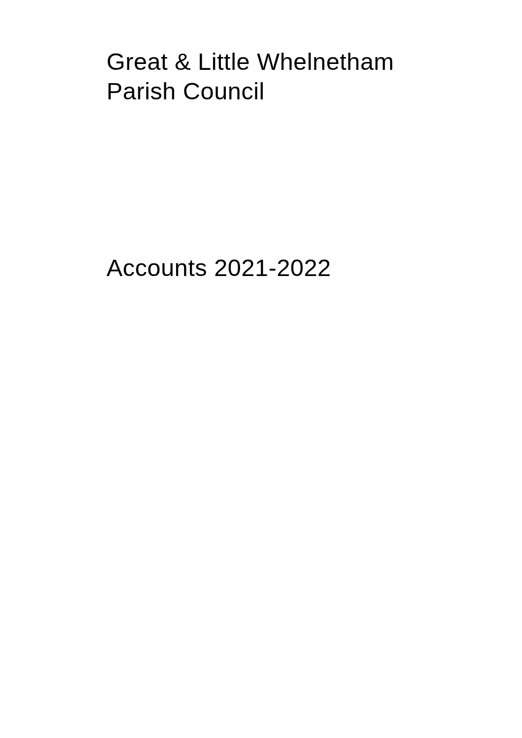Great & Little Whelnetham Parish Council
Accounts 2021-2022